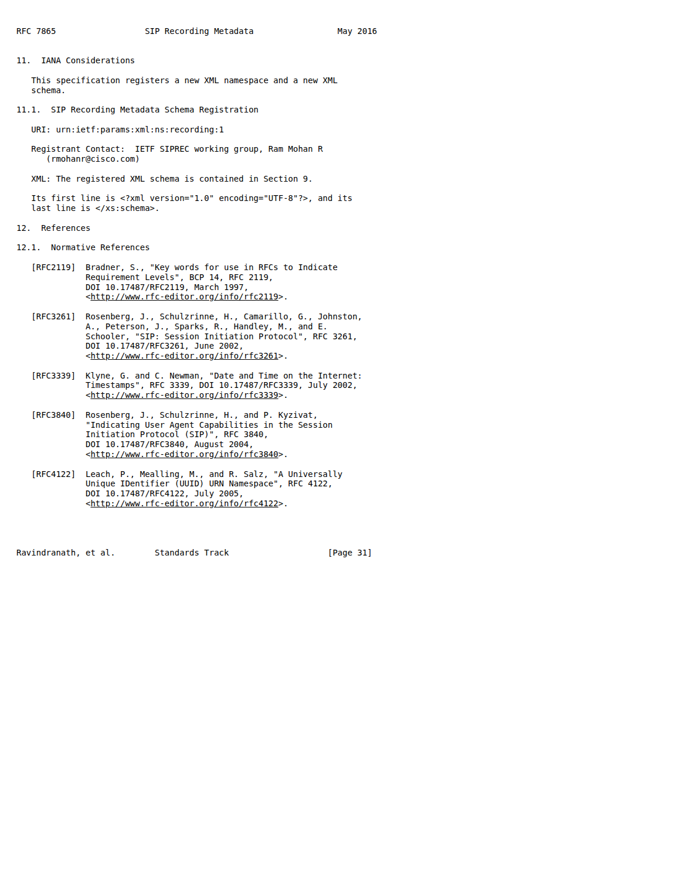RFC 7865 SIP Recording Metadata May 2016 11. IANA Considerations This specification registers a new XML namespace and a new XML schema. 11.1. SIP Recording Metadata Schema Registration URI: urn:ietf:params:xml:ns:recording:1 Registrant Contact: IETF SIPREC working group, Ram Mohan R (rmohanr@cisco.com) XML: The registered XML schema is contained in Section 9. Its first line is <?xml version="1.0" encoding="UTF-8"?>, and its last line is </xs:schema>. 12. References 12.1. Normative References [RFC2119] Bradner, S., "Key words for use in RFCs to Indicate Requirement Levels", BCP 14, RFC 2119, DOI 10.17487/RFC2119, March 1997, <http://www.rfc-editor.org/info/rfc2119>. [RFC3261] Rosenberg, J., Schulzrinne, H., Camarillo, G., Johnston, A., Peterson, J., Sparks, R., Handley, M., and E. Schooler, "SIP: Session Initiation Protocol", RFC 3261, DOI 10.17487/RFC3261, June 2002, <http://www.rfc-editor.org/info/rfc3261>. [RFC3339] Klyne, G. and C. Newman, "Date and Time on the Internet: Timestamps", RFC 3339, DOI 10.17487/RFC3339, July 2002, <http://www.rfc-editor.org/info/rfc3339>. [RFC3840] Rosenberg, J., Schulzrinne, H., and P. Kyzivat, "Indicating User Agent Capabilities in the Session Initiation Protocol (SIP)", RFC 3840, DOI 10.17487/RFC3840, August 2004, <http://www.rfc-editor.org/info/rfc3840>. [RFC4122] Leach, P., Mealling, M., and R. Salz, "A Universally Unique IDentifier (UUID) URN Namespace", RFC 4122, DOI 10.17487/RFC4122, July 2005, <http://www.rfc-editor.org/info/rfc4122>. Ravindranath, et al. Standards Track [Page 31]